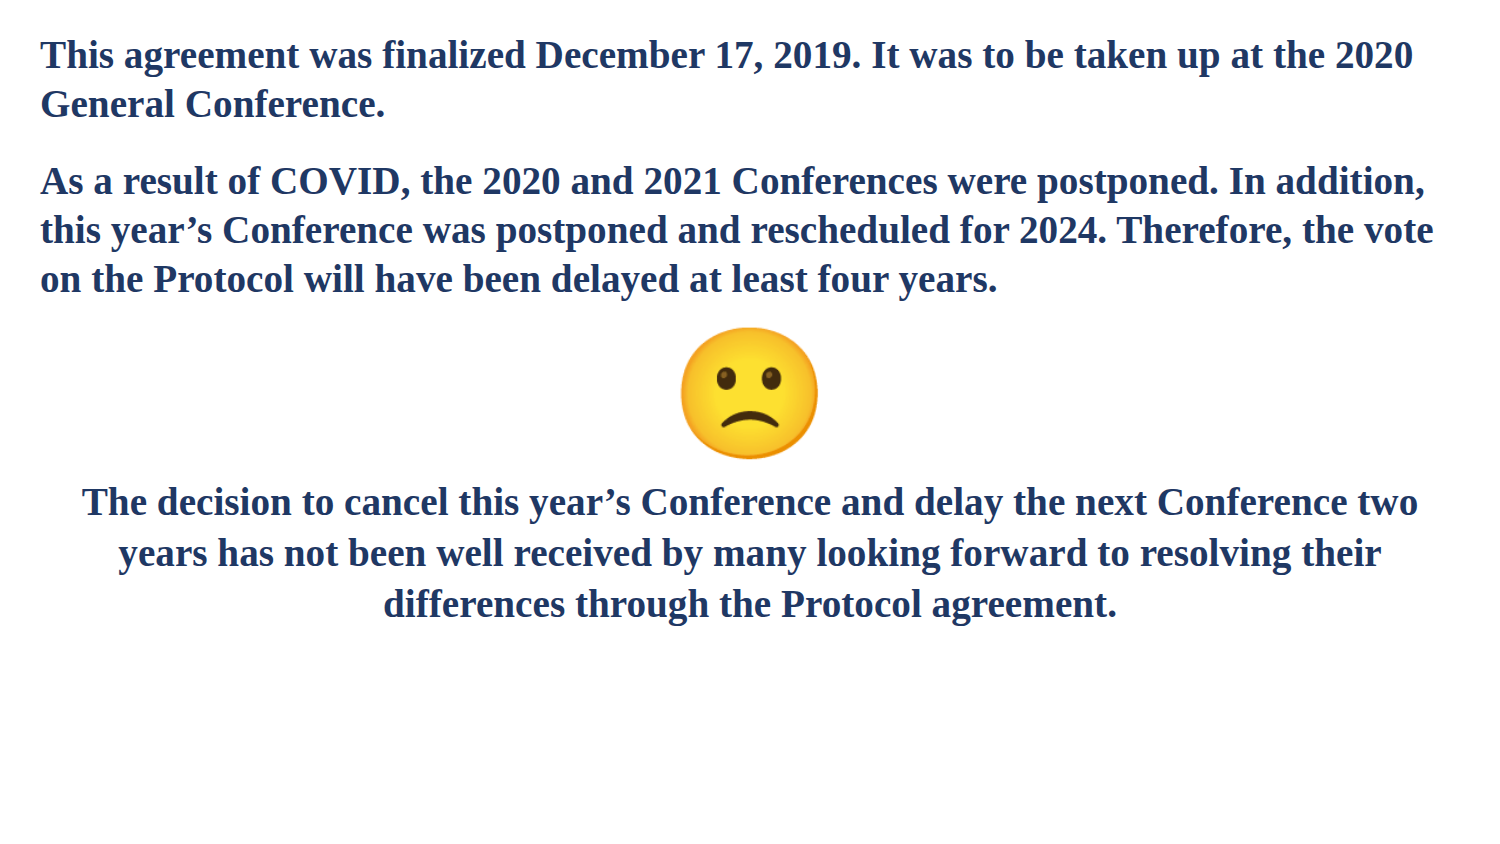This agreement was finalized December 17, 2019. It was to be taken up at the 2020 General Conference.
As a result of COVID, the 2020 and 2021 Conferences were postponed. In addition, this year’s Conference was postponed and rescheduled for 2024. Therefore, the vote on the Protocol will have been delayed at least four years.
🙁
The decision to cancel this year’s Conference and delay the next Conference two years has not been well received by many looking forward to resolving their differences through the Protocol agreement.